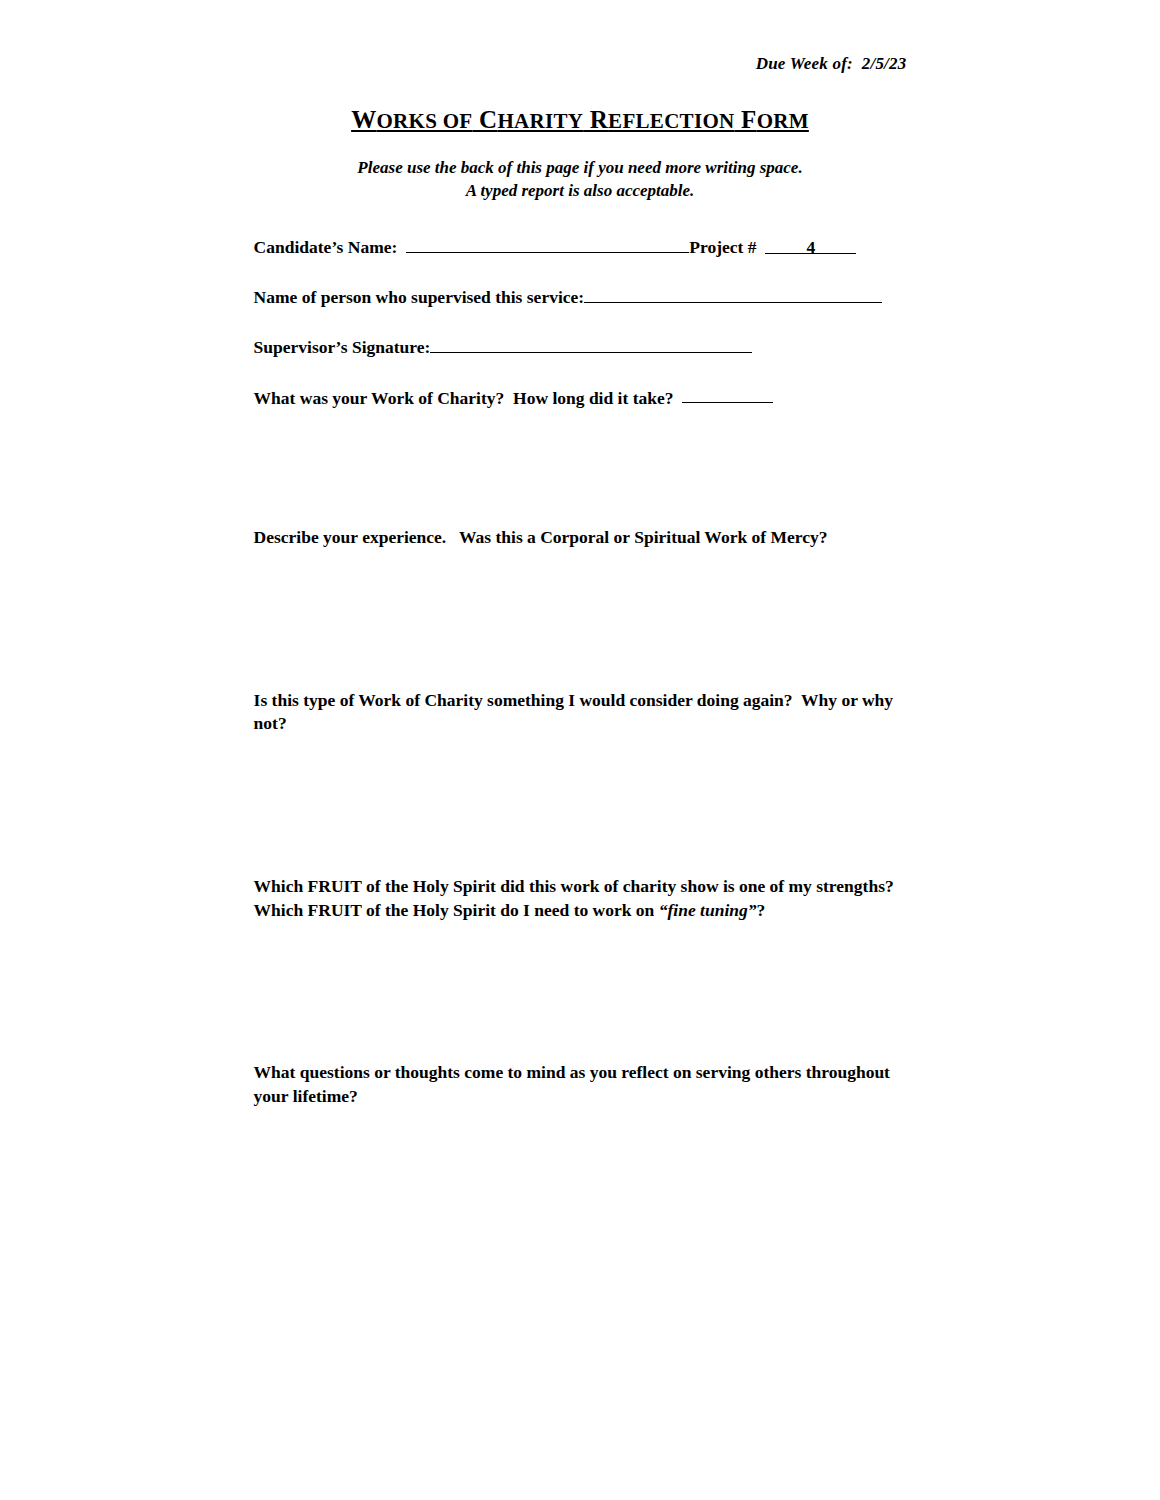Due Week of: 2/5/23
WORKS OF CHARITY REFLECTION FORM
Please use the back of this page if you need more writing space.
A typed report is also acceptable.
Candidate’s Name: Project # 4
Name of person who supervised this service:
Supervisor’s Signature:
What was your Work of Charity? How long did it take?
Describe your experience. Was this a Corporal or Spiritual Work of Mercy?
Is this type of Work of Charity something I would consider doing again? Why or why not?
Which FRUIT of the Holy Spirit did this work of charity show is one of my strengths? Which FRUIT of the Holy Spirit do I need to work on “fine tuning”?
What questions or thoughts come to mind as you reflect on serving others throughout your lifetime?